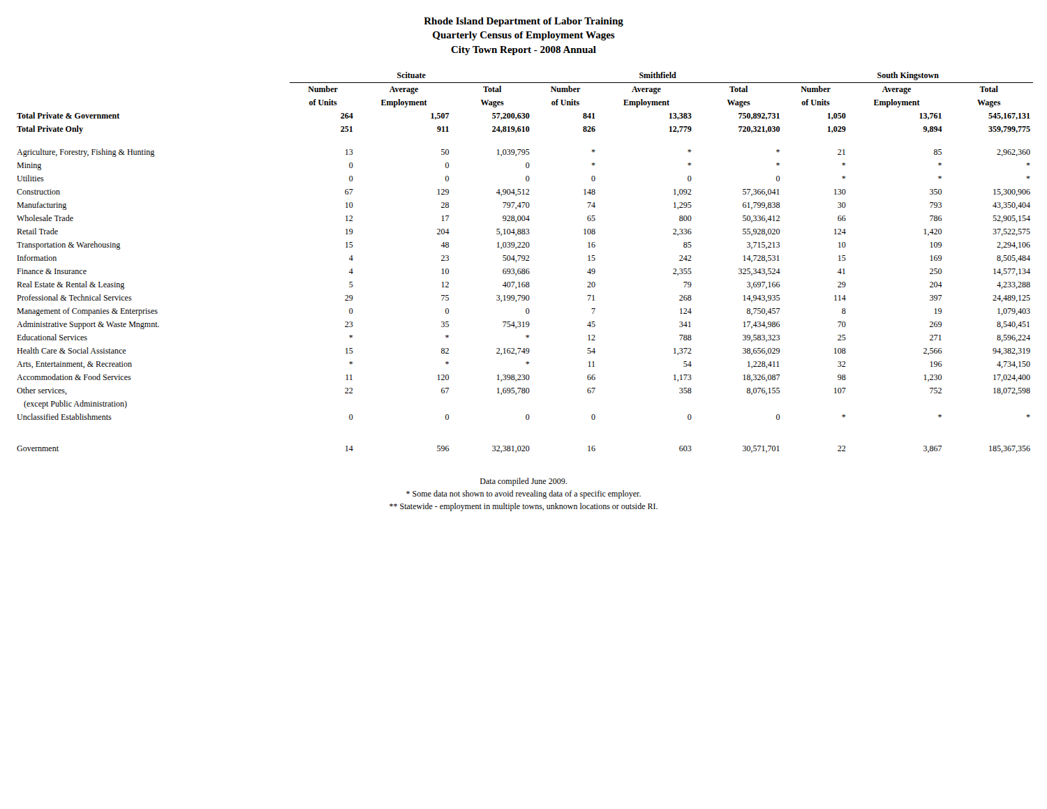Rhode Island Department of Labor Training
Quarterly Census of Employment Wages
City Town Report - 2008 Annual
| | Scituate | Smithfield | South Kingstown |
| --- | --- | --- | --- |
| | Number | Average | Total | Number | Average | Total | Number | Average | Total |
| | of Units | Employment | Wages | of Units | Employment | Wages | of Units | Employment | Wages |
| Total Private & Government | 264 | 1,507 | 57,200,630 | 841 | 13,383 | 750,892,731 | 1,050 | 13,761 | 545,167,131 |
| Total Private Only | 251 | 911 | 24,819,610 | 826 | 12,779 | 720,321,030 | 1,029 | 9,894 | 359,799,775 |
| Agriculture, Forestry, Fishing & Hunting | 13 | 50 | 1,039,795 | * | * | * | 21 | 85 | 2,962,360 |
| Mining | 0 | 0 | 0 | * | * | * | * | * | * |
| Utilities | 0 | 0 | 0 | 0 | 0 | 0 | * | * | * |
| Construction | 67 | 129 | 4,904,512 | 148 | 1,092 | 57,366,041 | 130 | 350 | 15,300,906 |
| Manufacturing | 10 | 28 | 797,470 | 74 | 1,295 | 61,799,838 | 30 | 793 | 43,350,404 |
| Wholesale Trade | 12 | 17 | 928,004 | 65 | 800 | 50,336,412 | 66 | 786 | 52,905,154 |
| Retail Trade | 19 | 204 | 5,104,883 | 108 | 2,336 | 55,928,020 | 124 | 1,420 | 37,522,575 |
| Transportation & Warehousing | 15 | 48 | 1,039,220 | 16 | 85 | 3,715,213 | 10 | 109 | 2,294,106 |
| Information | 4 | 23 | 504,792 | 15 | 242 | 14,728,531 | 15 | 169 | 8,505,484 |
| Finance & Insurance | 4 | 10 | 693,686 | 49 | 2,355 | 325,343,524 | 41 | 250 | 14,577,134 |
| Real Estate & Rental & Leasing | 5 | 12 | 407,168 | 20 | 79 | 3,697,166 | 29 | 204 | 4,233,288 |
| Professional & Technical Services | 29 | 75 | 3,199,790 | 71 | 268 | 14,943,935 | 114 | 397 | 24,489,125 |
| Management of Companies & Enterprises | 0 | 0 | 0 | 7 | 124 | 8,750,457 | 8 | 19 | 1,079,403 |
| Administrative Support & Waste Mngmnt. | 23 | 35 | 754,319 | 45 | 341 | 17,434,986 | 70 | 269 | 8,540,451 |
| Educational Services | * | * | * | 12 | 788 | 39,583,323 | 25 | 271 | 8,596,224 |
| Health Care & Social Assistance | 15 | 82 | 2,162,749 | 54 | 1,372 | 38,656,029 | 108 | 2,566 | 94,382,319 |
| Arts, Entertainment, & Recreation | * | * | * | 11 | 54 | 1,228,411 | 32 | 196 | 4,734,150 |
| Accommodation & Food Services | 11 | 120 | 1,398,230 | 66 | 1,173 | 18,326,087 | 98 | 1,230 | 17,024,400 |
| Other services, | 22 | 67 | 1,695,780 | 67 | 358 | 8,076,155 | 107 | 752 | 18,072,598 |
| (except Public Administration) | |
| Unclassified Establishments | 0 | 0 | 0 | 0 | 0 | 0 | * | * | * |
| Government | 14 | 596 | 32,381,020 | 16 | 603 | 30,571,701 | 22 | 3,867 | 185,367,356 |
Data compiled June 2009.
* Some data not shown to avoid revealing data of a specific employer.
** Statewide - employment in multiple towns, unknown locations or outside RI.